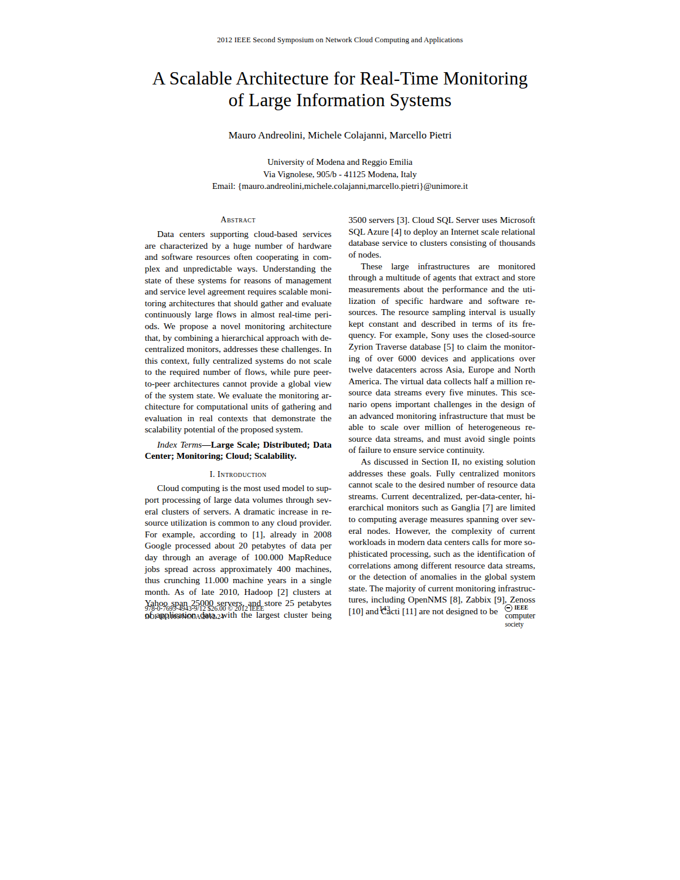2012 IEEE Second Symposium on Network Cloud Computing and Applications
A Scalable Architecture for Real-Time Monitoring
of Large Information Systems
Mauro Andreolini, Michele Colajanni, Marcello Pietri
University of Modena and Reggio Emilia
Via Vignolese, 905/b - 41125 Modena, Italy
Email: {mauro.andreolini,michele.colajanni,marcello.pietri}@unimore.it
Abstract
Data centers supporting cloud-based services are characterized by a huge number of hardware and software resources often cooperating in complex and unpredictable ways. Understanding the state of these systems for reasons of management and service level agreement requires scalable monitoring architectures that should gather and evaluate continuously large flows in almost real-time periods. We propose a novel monitoring architecture that, by combining a hierarchical approach with decentralized monitors, addresses these challenges. In this context, fully centralized systems do not scale to the required number of flows, while pure peer-to-peer architectures cannot provide a global view of the system state. We evaluate the monitoring architecture for computational units of gathering and evaluation in real contexts that demonstrate the scalability potential of the proposed system.
Index Terms—Large Scale; Distributed; Data Center; Monitoring; Cloud; Scalability.
I. Introduction
Cloud computing is the most used model to support processing of large data volumes through several clusters of servers. A dramatic increase in resource utilization is common to any cloud provider. For example, according to [1], already in 2008 Google processed about 20 petabytes of data per day through an average of 100.000 MapReduce jobs spread across approximately 400 machines, thus crunching 11.000 machine years in a single month. As of late 2010, Hadoop [2] clusters at Yahoo span 25000 servers, and store 25 petabytes of application data, with the largest cluster being 3500 servers [3]. Cloud SQL Server uses Microsoft SQL Azure [4] to deploy an Internet scale relational database service to clusters consisting of thousands of nodes.
These large infrastructures are monitored through a multitude of agents that extract and store measurements about the performance and the utilization of specific hardware and software resources. The resource sampling interval is usually kept constant and described in terms of its frequency. For example, Sony uses the closed-source Zyrion Traverse database [5] to claim the monitoring of over 6000 devices and applications over twelve datacenters across Asia, Europe and North America. The virtual data collects half a million resource data streams every five minutes. This scenario opens important challenges in the design of an advanced monitoring infrastructure that must be able to scale over million of heterogeneous resource data streams, and must avoid single points of failure to ensure service continuity.
As discussed in Section II, no existing solution addresses these goals. Fully centralized monitors cannot scale to the desired number of resource data streams. Current decentralized, per-data-center, hierarchical monitors such as Ganglia [7] are limited to computing average measures spanning over several nodes. However, the complexity of current workloads in modern data centers calls for more sophisticated processing, such as the identification of correlations among different resource data streams, or the detection of anomalies in the global system state. The majority of current monitoring infrastructures, including OpenNMS [8], Zabbix [9], Zenoss [10] and Cacti [11] are not designed to be
978-0-7695-4943-9/12 $26.00 © 2012 IEEE
DOI 10.1109/NCCA.2012.24
IEEE
computer
society
143